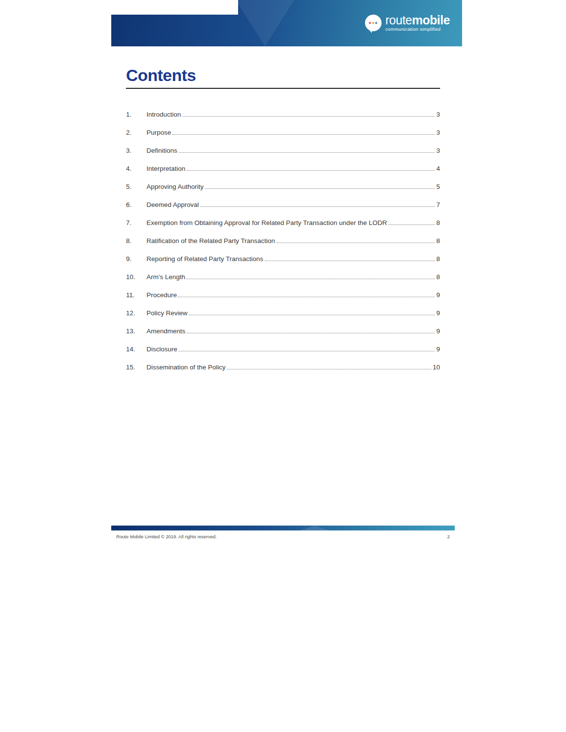routemobile
communication simplified
Contents
1. Introduction 3
2. Purpose 3
3. Definitions 3
4. Interpretation 4
5. Approving Authority 5
6. Deemed Approval 7
7. Exemption from Obtaining Approval for Related Party Transaction under the LODR 8
8. Ratification of the Related Party Transaction 8
9. Reporting of Related Party Transactions 8
10. Arm’s Length 8
11. Procedure 9
12. Policy Review 9
13. Amendments 9
14. Disclosure 9
15. Dissemination of the Policy 10
Route Mobile Limited © 2019. All rights reserved. 2